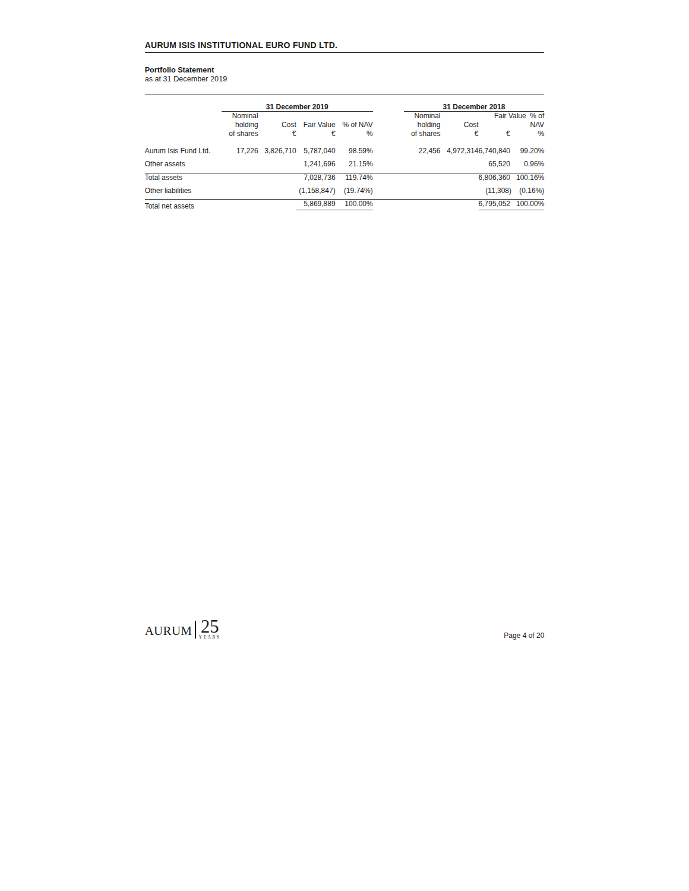AURUM ISIS INSTITUTIONAL EURO FUND LTD.
Portfolio Statement
as at 31 December 2019
| | 31 December 2019 | | 31 December 2018 |
| | Nominal holding of shares | Cost € | Fair Value € | % of NAV % | | Nominal holding of shares | Cost € | Fair Value % of NAV € % |
| Aurum Isis Fund Ltd. | 17,226 | 3,826,710 | 5,787,040 | 98.59% | | 22,456 | 4,972,314 | 6,740,840 99.20% |
| Other assets | | | 1,241,696 | 21.15% | | | | 65,520 0.96% |
| Total assets | | | 7,028,736 | 119.74% | | | | 6,806,360 100.16% |
| Other liabilities | | | (1,158,847) | (19.74%) | | | | (11,308) (0.16%) |
| Total net assets | | | 5,869,889 | 100.00% | | | | 6,795,052 100.00% |
Aurum
25 YEARS
Page 4 of 20